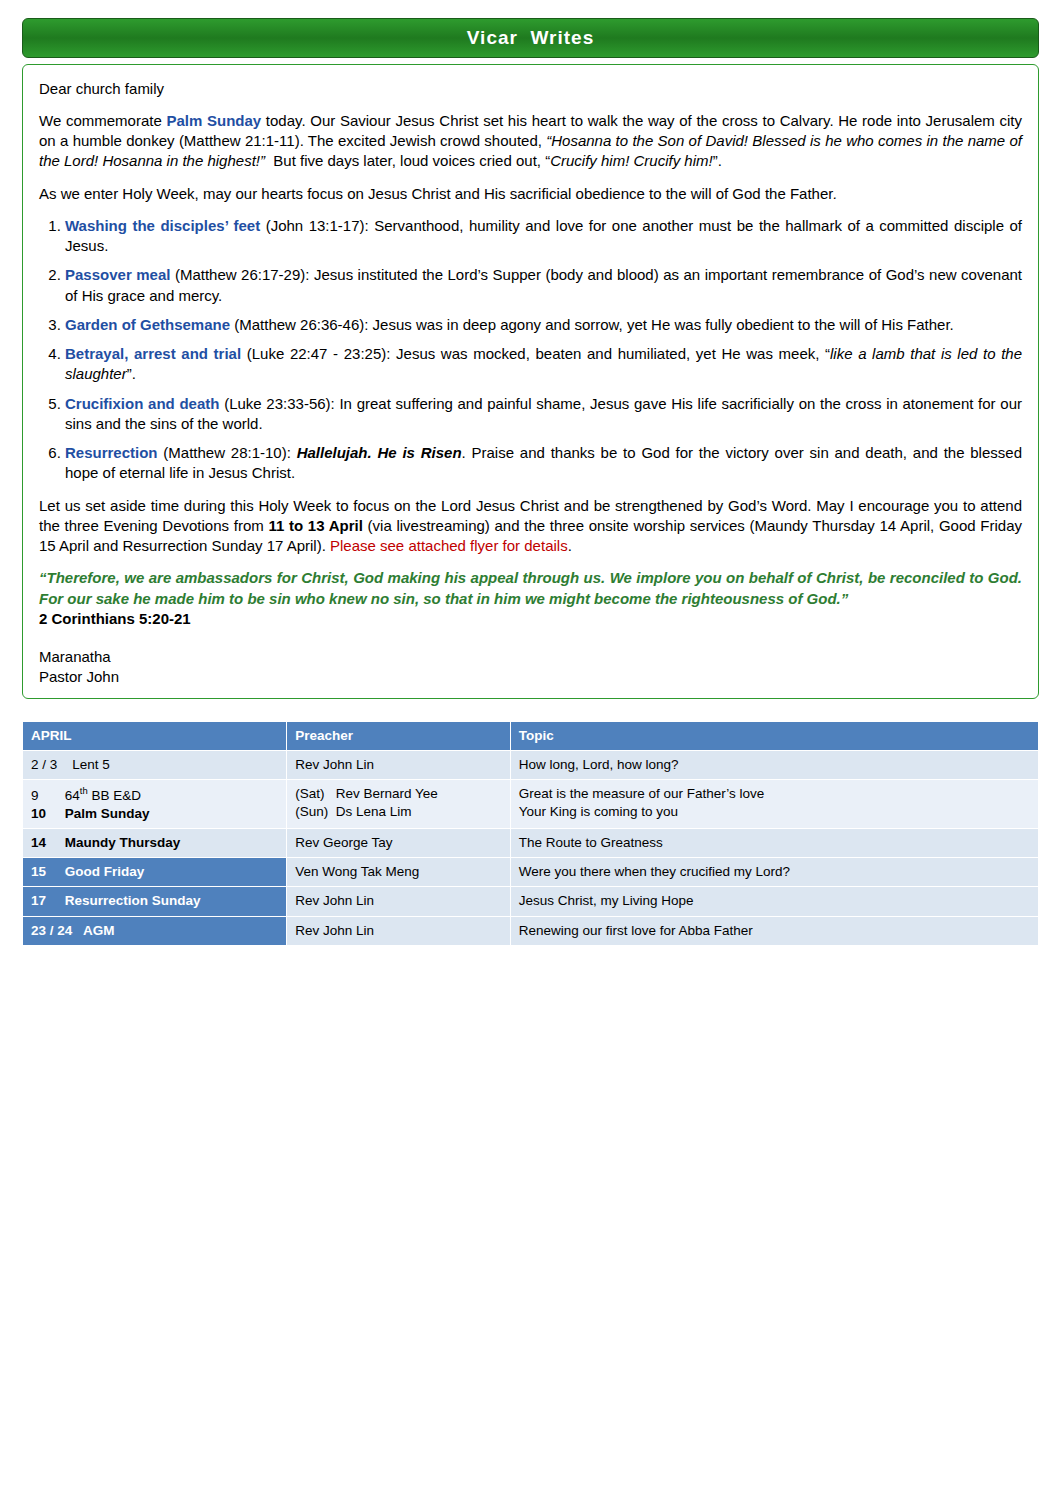Vicar Writes
Dear church family
We commemorate Palm Sunday today. Our Saviour Jesus Christ set his heart to walk the way of the cross to Calvary. He rode into Jerusalem city on a humble donkey (Matthew 21:1-11). The excited Jewish crowd shouted, “Hosanna to the Son of David! Blessed is he who comes in the name of the Lord! Hosanna in the highest!” But five days later, loud voices cried out, “Crucify him! Crucify him!”.
As we enter Holy Week, may our hearts focus on Jesus Christ and His sacrificial obedience to the will of God the Father.
Washing the disciples’ feet (John 13:1-17): Servanthood, humility and love for one another must be the hallmark of a committed disciple of Jesus.
Passover meal (Matthew 26:17-29): Jesus instituted the Lord’s Supper (body and blood) as an important remembrance of God’s new covenant of His grace and mercy.
Garden of Gethsemane (Matthew 26:36-46): Jesus was in deep agony and sorrow, yet He was fully obedient to the will of His Father.
Betrayal, arrest and trial (Luke 22:47 - 23:25): Jesus was mocked, beaten and humiliated, yet He was meek, “like a lamb that is led to the slaughter”.
Crucifixion and death (Luke 23:33-56): In great suffering and painful shame, Jesus gave His life sacrificially on the cross in atonement for our sins and the sins of the world.
Resurrection (Matthew 28:1-10): Hallelujah. He is Risen. Praise and thanks be to God for the victory over sin and death, and the blessed hope of eternal life in Jesus Christ.
Let us set aside time during this Holy Week to focus on the Lord Jesus Christ and be strengthened by God’s Word. May I encourage you to attend the three Evening Devotions from 11 to 13 April (via livestreaming) and the three onsite worship services (Maundy Thursday 14 April, Good Friday 15 April and Resurrection Sunday 17 April). Please see attached flyer for details.
“Therefore, we are ambassadors for Christ, God making his appeal through us. We implore you on behalf of Christ, be reconciled to God. For our sake he made him to be sin who knew no sin, so that in him we might become the righteousness of God.”
2 Corinthians 5:20-21
Maranatha
Pastor John
| APRIL | Preacher | Topic |
| --- | --- | --- |
| 2 / 3 Lent 5 | Rev John Lin | How long, Lord, how long? |
| 9 64 th BB E&D 10 Palm Sunday | (Sat) Rev Bernard Yee (Sun) Ds Lena Lim | Great is the measure of our Father’s love Your King is coming to you |
| 14 Maundy Thursday | Rev George Tay | The Route to Greatness |
| 15 Good Friday | Ven Wong Tak Meng | Were you there when they crucified my Lord? |
| 17 Resurrection Sunday | Rev John Lin | Jesus Christ, my Living Hope |
| 23 / 24 AGM | Rev John Lin | Renewing our first love for Abba Father |